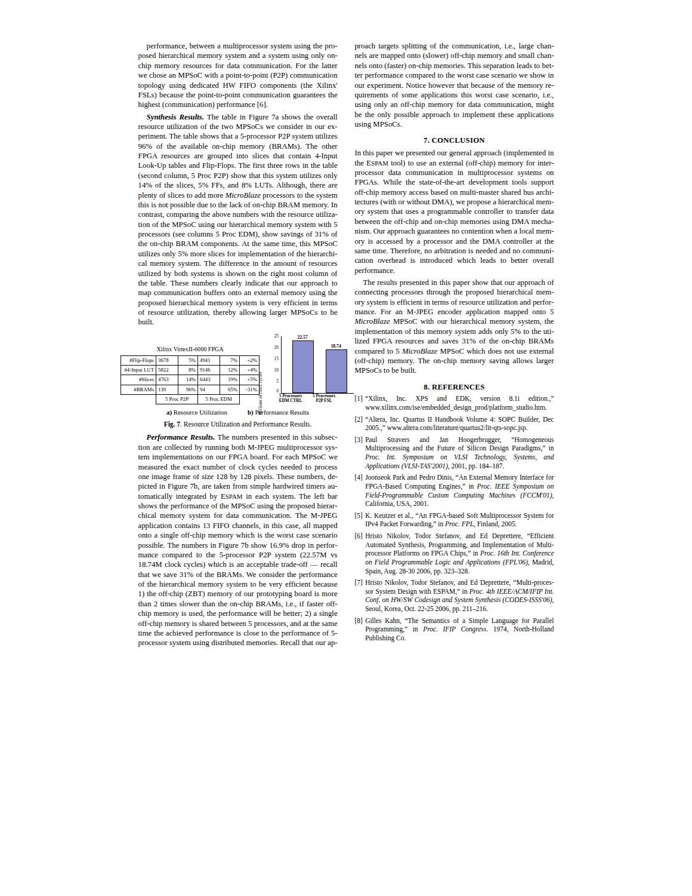performance, between a multiprocessor system using the proposed hierarchical memory system and a system using only on-chip memory resources for data communication. For the latter we chose an MPSoC with a point-to-point (P2P) communication topology using dedicated HW FIFO components (the Xilinx' FSLs) because the point-to-point communication guarantees the highest (communication) performance [6].
Synthesis Results. The table in Figure 7a shows the overall resource utilization of the two MPSoCs we consider in our experiment. The table shows that a 5-processor P2P system utilizes 96% of the available on-chip memory (BRAMs). The other FPGA resources are grouped into slices that contain 4-Input Look-Up tables and Flip-Flops. The first three rows in the table (second column, 5 Proc P2P) show that this system utilizes only 14% of the slices, 5% FFs, and 8% LUTs. Although, there are plenty of slices to add more MicroBlaze processors to the system this is not possible due to the lack of on-chip BRAM memory. In contrast, comparing the above numbers with the resource utilization of the MPSoC using our hierarchical memory system with 5 processors (see columns 5 Proc EDM), show savings of 31% of the on-chip BRAM components. At the same time, this MPSoC utilizes only 5% more slices for implementation of the hierarchical memory system. The difference in the amount of resources utilized by both systems is shown on the right most column of the table. These numbers clearly indicate that our approach to map communication buffers onto an external memory using the proposed hierarchical memory system is very efficient in terms of resource utilization, thereby allowing larger MPSoCs to be built.
Xilinx VirtexII-6000 FPGA
| #Flip-Flops | 3678 | 5% | 4941 | 7% | +2% |
| #4-Input LUT | 5822 | 8% | 9146 | 12% | +4% |
| #Slices | 4763 | 14% | 6443 | 19% | +5% |
| #BRAMs | 139 | 96% | 94 | 65% | -31% |
| | 5 Proc P2P | 5 Proc EDM | |
Millions of clock cycles
25 20 15 10 5 0
22.57
18.74
5 Processors
EDM CTRL
5 Processors
P2P FSL
a) Resource Utilization
b) Performance Results
Fig. 7. Resource Utilization and Performance Results.
Performance Results. The numbers presented in this subsection are collected by running both M-JPEG multiprocessor system implementations on our FPGA board. For each MPSoC we measured the exact number of clock cycles needed to process one image frame of size 128 by 128 pixels. These numbers, depicted in Figure 7b, are taken from simple hardwired timers automatically integrated by ESPAM in each system. The left bar shows the performance of the MPSoC using the proposed hierarchical memory system for data communication. The M-JPEG application contains 13 FIFO channels, in this case, all mapped onto a single off-chip memory which is the worst case scenario possible. The numbers in Figure 7b show 16.9% drop in performance compared to the 5-processor P2P system (22.57M vs 18.74M clock cycles) which is an acceptable trade-off — recall that we save 31% of the BRAMs. We consider the performance of the hierarchical memory system to be very efficient because 1) the off-chip (ZBT) memory of our prototyping board is more than 2 times slower than the on-chip BRAMs, i.e., if faster off-chip memory is used, the performance will be better; 2) a single off-chip memory is shared between 5 processors, and at the same time the achieved performance is close to the performance of 5-processor system using distributed memories. Recall that our approach targets splitting of the communication, i.e., large channels are mapped onto (slower) off-chip memory and small channels onto (faster) on-chip memories. This separation leads to better performance compared to the worst case scenario we show in our experiment. Notice however that because of the memory requirements of some applications this worst case scenario, i.e., using only an off-chip memory for data communication, might be the only possible approach to implement these applications using MPSoCs.
7. Conclusion
In this paper we presented our general approach (implemented in the ESPAM tool) to use an external (off-chip) memory for inter-processor data communication in multiprocessor systems on FPGAs. While the state-of-the-art development tools support off-chip memory access based on multi-master shared bus architectures (with or without DMA), we propose a hierarchical memory system that uses a programmable controller to transfer data between the off-chip and on-chip memories using DMA mechanism. Our approach guarantees no contention when a local memory is accessed by a processor and the DMA controller at the same time. Therefore, no arbitration is needed and no communication overhead is introduced which leads to better overall performance.
The results presented in this paper show that our approach of connecting processors through the proposed hierarchical memory system is efficient in terms of resource utilization and performance. For an M-JPEG encoder application mapped onto 5 MicroBlaze MPSoC with our hierarchical memory system, the implementation of this memory system adds only 5% to the utilized FPGA resources and saves 31% of the on-chip BRAMs compared to 5 MicroBlaze MPSoC which does not use external (off-chip) memory. The on-chip memory saving allows larger MPSoCs to be built.
8. References
[1] “Xilinx, Inc. XPS and EDK, version 8.1i edition.,” www.xilinx.com/ise/embedded_design_prod/platform_studio.htm.
[2] “Altera, Inc. Quartus II Handbook Volume 4: SOPC Builder, Dec 2005.,” www.altera.com/literature/quartus2/lit-qts-sopc.jsp.
[3] Paul Stravers and Jan Hoogerbrugger, “Homogeneous Multiprocessing and the Future of Silicon Design Paradigms,” in Proc. Int. Symposium on VLSI Technology, Systems, and Applications (VLSI-TAS'2001), 2001, pp. 184–187.
[4] Joonseok Park and Pedro Dinis, “An External Memory Interface for FPGA-Based Computing Engines,” in Proc. IEEE Symposium on Field-Programmable Custom Computing Machines (FCCM'01), California, USA, 2001.
[5] K. Keutzer et al., “An FPGA-based Soft Multiprocessor System for IPv4 Packet Forwarding,” in Proc. FPL, Finland, 2005.
[6] Hristo Nikolov, Todor Stefanov, and Ed Deprettere, “Efficient Automated Synthesis, Programming, and Implementation of Multi-processor Platforms on FPGA Chips,” in Proc. 16th Int. Conference on Field Programmable Logic and Applications (FPL'06), Madrid, Spain, Aug. 28-30 2006, pp. 323–328.
[7] Hristo Nikolov, Todor Stefanov, and Ed Deprettere, “Multi-processor System Design with ESPAM,” in Proc. 4th IEEE/ACM/IFIP Int. Conf. on HW/SW Codesign and System Synthesis (CODES-ISSS'06), Seoul, Korea, Oct. 22-25 2006, pp. 211–216.
[8] Gilles Kahn, “The Semantics of a Simple Language for Parallel Programming,” in Proc. IFIP Congress. 1974, North-Holland Publishing Co.